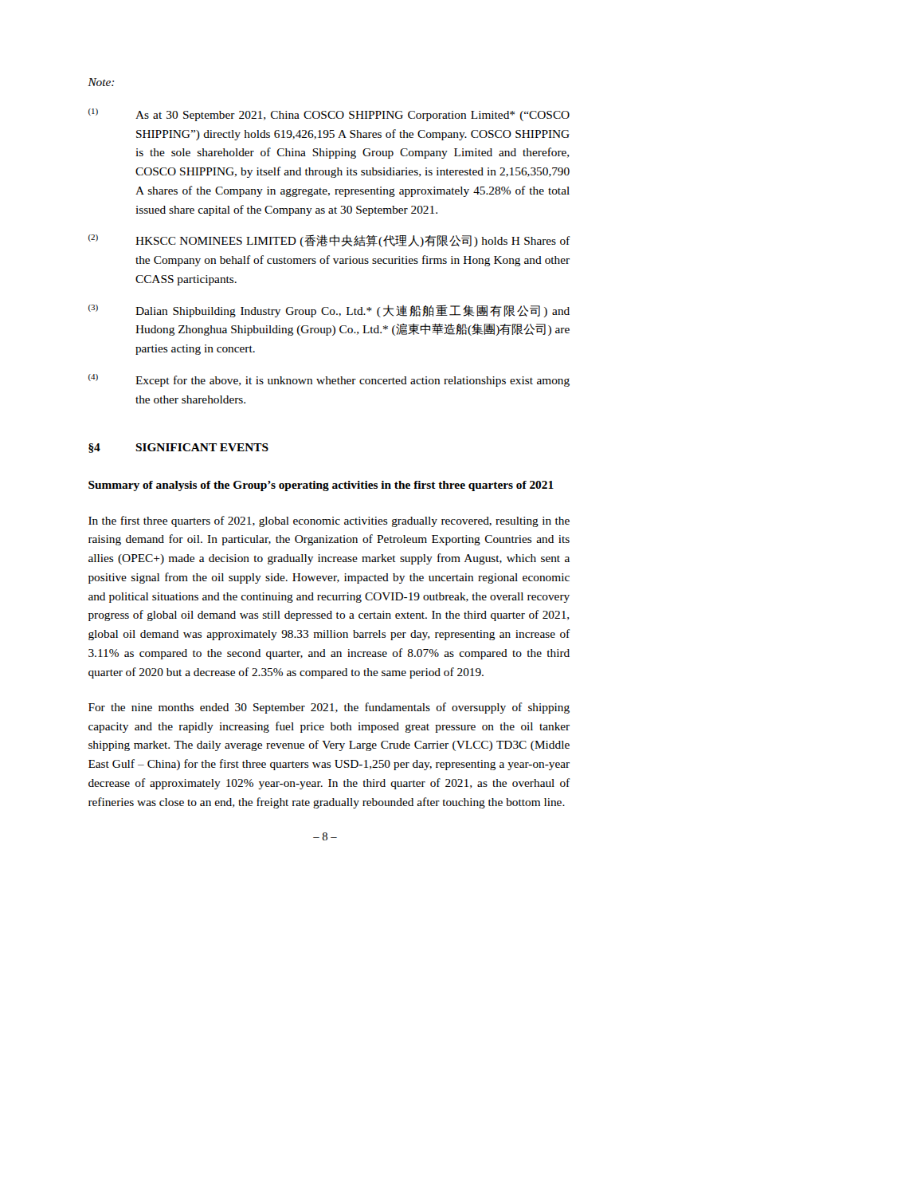Note:
| (1) | As at 30 September 2021, China COSCO SHIPPING Corporation Limited* (“COSCO SHIPPING”) directly holds 619,426,195 A Shares of the Company. COSCO SHIPPING is the sole shareholder of China Shipping Group Company Limited and therefore, COSCO SHIPPING, by itself and through its subsidiaries, is interested in 2,156,350,790 A shares of the Company in aggregate, representing approximately 45.28% of the total issued share capital of the Company as at 30 September 2021. |
| (2) | HKSCC NOMINEES LIMITED ( 香港中央結算(代理人)有限公司 ) holds H Shares of the Company on behalf of customers of various securities firms in Hong Kong and other CCASS participants. |
| (3) | Dalian Shipbuilding Industry Group Co., Ltd.* ( 大連船舶重工集團有限公司 ) and Hudong Zhonghua Shipbuilding (Group) Co., Ltd.* ( 滬東中華造船(集團)有限公司 ) are parties acting in concert. |
| (4) | Except for the above, it is unknown whether concerted action relationships exist among the other shareholders. |
§4 SIGNIFICANT EVENTS
Summary of analysis of the Group’s operating activities in the first three quarters of 2021
In the first three quarters of 2021, global economic activities gradually recovered, resulting in the raising demand for oil. In particular, the Organization of Petroleum Exporting Countries and its allies (OPEC+) made a decision to gradually increase market supply from August, which sent a positive signal from the oil supply side. However, impacted by the uncertain regional economic and political situations and the continuing and recurring COVID-19 outbreak, the overall recovery progress of global oil demand was still depressed to a certain extent. In the third quarter of 2021, global oil demand was approximately 98.33 million barrels per day, representing an increase of 3.11% as compared to the second quarter, and an increase of 8.07% as compared to the third quarter of 2020 but a decrease of 2.35% as compared to the same period of 2019.
For the nine months ended 30 September 2021, the fundamentals of oversupply of shipping capacity and the rapidly increasing fuel price both imposed great pressure on the oil tanker shipping market. The daily average revenue of Very Large Crude Carrier (VLCC) TD3C (Middle East Gulf – China) for the first three quarters was USD-1,250 per day, representing a year-on-year decrease of approximately 102% year-on-year. In the third quarter of 2021, as the overhaul of refineries was close to an end, the freight rate gradually rebounded after touching the bottom line.
– 8 –